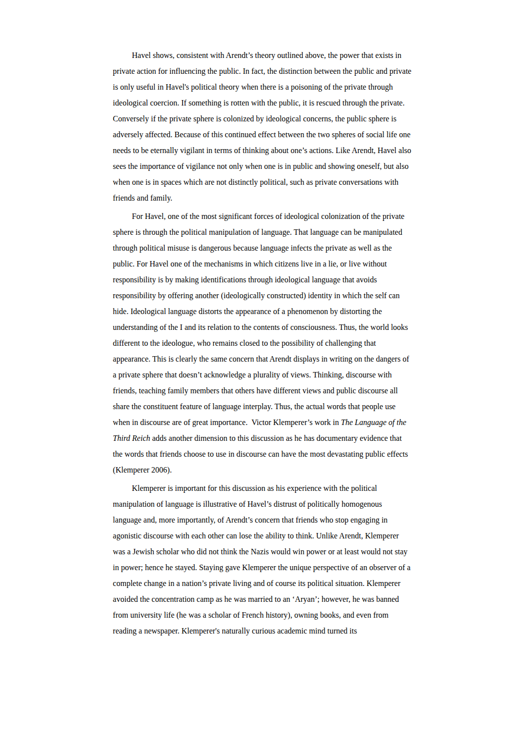Havel shows, consistent with Arendt’s theory outlined above, the power that exists in private action for influencing the public. In fact, the distinction between the public and private is only useful in Havel's political theory when there is a poisoning of the private through ideological coercion. If something is rotten with the public, it is rescued through the private. Conversely if the private sphere is colonized by ideological concerns, the public sphere is adversely affected. Because of this continued effect between the two spheres of social life one needs to be eternally vigilant in terms of thinking about one’s actions. Like Arendt, Havel also sees the importance of vigilance not only when one is in public and showing oneself, but also when one is in spaces which are not distinctly political, such as private conversations with friends and family.
For Havel, one of the most significant forces of ideological colonization of the private sphere is through the political manipulation of language. That language can be manipulated through political misuse is dangerous because language infects the private as well as the public. For Havel one of the mechanisms in which citizens live in a lie, or live without responsibility is by making identifications through ideological language that avoids responsibility by offering another (ideologically constructed) identity in which the self can hide. Ideological language distorts the appearance of a phenomenon by distorting the understanding of the I and its relation to the contents of consciousness. Thus, the world looks different to the ideologue, who remains closed to the possibility of challenging that appearance. This is clearly the same concern that Arendt displays in writing on the dangers of a private sphere that doesn’t acknowledge a plurality of views. Thinking, discourse with friends, teaching family members that others have different views and public discourse all share the constituent feature of language interplay. Thus, the actual words that people use when in discourse are of great importance. Victor Klemperer’s work in The Language of the Third Reich adds another dimension to this discussion as he has documentary evidence that the words that friends choose to use in discourse can have the most devastating public effects (Klemperer 2006).
Klemperer is important for this discussion as his experience with the political manipulation of language is illustrative of Havel’s distrust of politically homogenous language and, more importantly, of Arendt’s concern that friends who stop engaging in agonistic discourse with each other can lose the ability to think. Unlike Arendt, Klemperer was a Jewish scholar who did not think the Nazis would win power or at least would not stay in power; hence he stayed. Staying gave Klemperer the unique perspective of an observer of a complete change in a nation’s private living and of course its political situation. Klemperer avoided the concentration camp as he was married to an ‘Aryan’; however, he was banned from university life (he was a scholar of French history), owning books, and even from reading a newspaper. Klemperer's naturally curious academic mind turned its